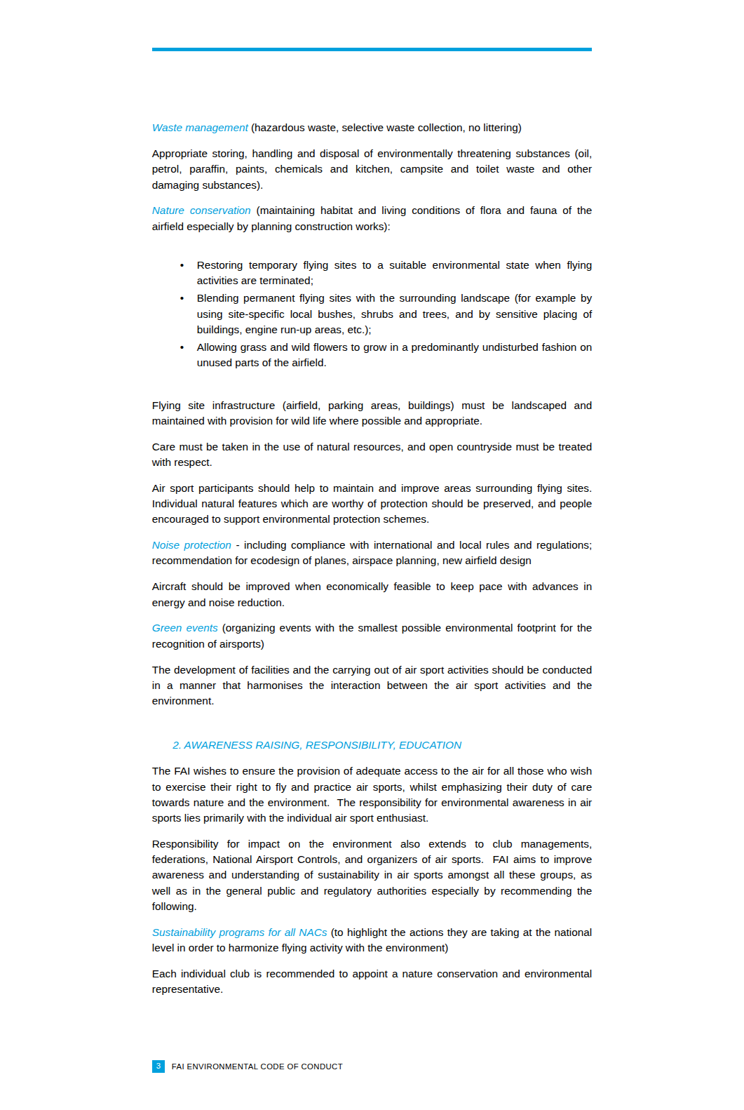Waste management (hazardous waste, selective waste collection, no littering)
Appropriate storing, handling and disposal of environmentally threatening substances (oil, petrol, paraffin, paints, chemicals and kitchen, campsite and toilet waste and other damaging substances).
Nature conservation (maintaining habitat and living conditions of flora and fauna of the airfield especially by planning construction works):
Restoring temporary flying sites to a suitable environmental state when flying activities are terminated;
Blending permanent flying sites with the surrounding landscape (for example by using site-specific local bushes, shrubs and trees, and by sensitive placing of buildings, engine run-up areas, etc.);
Allowing grass and wild flowers to grow in a predominantly undisturbed fashion on unused parts of the airfield.
Flying site infrastructure (airfield, parking areas, buildings) must be landscaped and maintained with provision for wild life where possible and appropriate.
Care must be taken in the use of natural resources, and open countryside must be treated with respect.
Air sport participants should help to maintain and improve areas surrounding flying sites. Individual natural features which are worthy of protection should be preserved, and people encouraged to support environmental protection schemes.
Noise protection - including compliance with international and local rules and regulations; recommendation for ecodesign of planes, airspace planning, new airfield design
Aircraft should be improved when economically feasible to keep pace with advances in energy and noise reduction.
Green events (organizing events with the smallest possible environmental footprint for the recognition of airsports)
The development of facilities and the carrying out of air sport activities should be conducted in a manner that harmonises the interaction between the air sport activities and the environment.
2. AWARENESS RAISING, RESPONSIBILITY, EDUCATION
The FAI wishes to ensure the provision of adequate access to the air for all those who wish to exercise their right to fly and practice air sports, whilst emphasizing their duty of care towards nature and the environment. The responsibility for environmental awareness in air sports lies primarily with the individual air sport enthusiast.
Responsibility for impact on the environment also extends to club managements, federations, National Airsport Controls, and organizers of air sports. FAI aims to improve awareness and understanding of sustainability in air sports amongst all these groups, as well as in the general public and regulatory authorities especially by recommending the following.
Sustainability programs for all NACs (to highlight the actions they are taking at the national level in order to harmonize flying activity with the environment)
Each individual club is recommended to appoint a nature conservation and environmental representative.
3
FAI ENVIRONMENTAL CODE OF CONDUCT